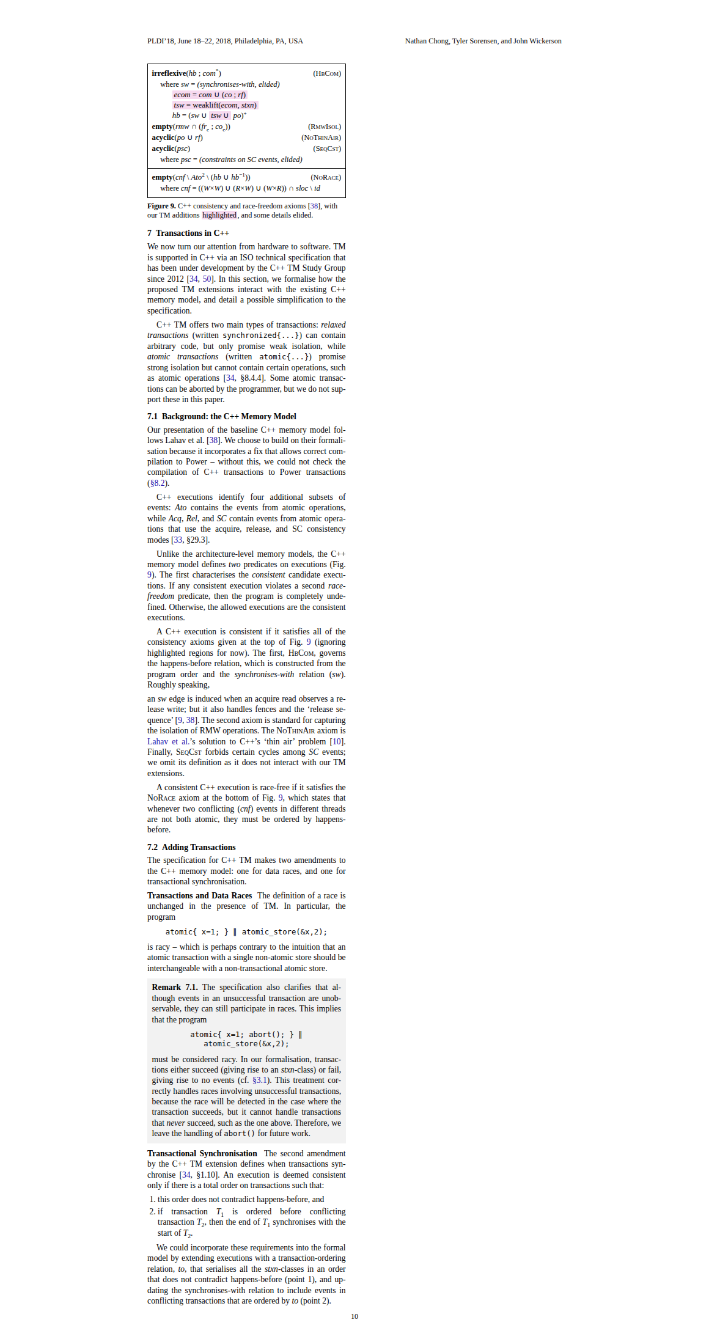PLDI’18, June 18–22, 2018, Philadelphia, PA, USA Nathan Chong, Tyler Sorensen, and John Wickerson
irreflexive(hb ; com*) (HbCom)
where sw = (synchronises-with, elided)
ecom = com ∪ (co ; rf)
tsw = weaklift(ecom, stxn)
hb = (sw ∪ tsw ∪ po)+
empty(rmw ∩ (fre ; coe)) (RmwIsol)
acyclic(po ∪ rf) (NoThinAir)
acyclic(psc) (SeqCst)
where psc = (constraints on SC events, elided)
empty(cnf \ Ato2 \ (hb ∪ hb−1)) (NoRace)
where cnf = ((W×W) ∪ (R×W) ∪ (W×R)) ∩ sloc \ id
Figure 9. C++ consistency and race-freedom axioms [38], with our TM additions highlighted, and some details elided.
7 Transactions in C++
We now turn our attention from hardware to software. TM is supported in C++ via an ISO technical specification that has been under development by the C++ TM Study Group since 2012 [34, 50]. In this section, we formalise how the proposed TM extensions interact with the existing C++ memory model, and detail a possible simplification to the specification.
C++ TM offers two main types of transactions: relaxed transactions (written synchronized{...}) can contain arbitrary code, but only promise weak isolation, while atomic transactions (written atomic{...}) promise strong isolation but cannot contain certain operations, such as atomic operations [34, §8.4.4]. Some atomic transactions can be aborted by the programmer, but we do not support these in this paper.
7.1 Background: the C++ Memory Model
Our presentation of the baseline C++ memory model follows Lahav et al. [38]. We choose to build on their formalisation because it incorporates a fix that allows correct compilation to Power – without this, we could not check the compilation of C++ transactions to Power transactions (§8.2).
C++ executions identify four additional subsets of events: Ato contains the events from atomic operations, while Acq, Rel, and SC contain events from atomic operations that use the acquire, release, and SC consistency modes [33, §29.3].
Unlike the architecture-level memory models, the C++ memory model defines two predicates on executions (Fig. 9). The first characterises the consistent candidate executions. If any consistent execution violates a second race-freedom predicate, then the program is completely undefined. Otherwise, the allowed executions are the consistent executions.
A C++ execution is consistent if it satisfies all of the consistency axioms given at the top of Fig. 9 (ignoring highlighted regions for now). The first, HbCom, governs the happens-before relation, which is constructed from the program order and the synchronises-with relation (sw). Roughly speaking,
an sw edge is induced when an acquire read observes a release write; but it also handles fences and the ‘release sequence’ [9, 38]. The second axiom is standard for capturing the isolation of RMW operations. The NoThinAir axiom is Lahav et al.’s solution to C++’s ‘thin air’ problem [10]. Finally, SeqCst forbids certain cycles among SC events; we omit its definition as it does not interact with our TM extensions.
A consistent C++ execution is race-free if it satisfies the NoRace axiom at the bottom of Fig. 9, which states that whenever two conflicting (cnf) events in different threads are not both atomic, they must be ordered by happens-before.
7.2 Adding Transactions
The specification for C++ TM makes two amendments to the C++ memory model: one for data races, and one for transactional synchronisation.
Transactions and Data Races The definition of a race is unchanged in the presence of TM. In particular, the program
atomic{ x=1; } ∥ atomic_store(&x,2);
is racy – which is perhaps contrary to the intuition that an atomic transaction with a single non-atomic store should be interchangeable with a non-transactional atomic store.
Remark 7.1. The specification also clarifies that although events in an unsuccessful transaction are unobservable, they can still participate in races. This implies that the program
atomic{ x=1; abort(); } ∥ atomic_store(&x,2);
must be considered racy. In our formalisation, transactions either succeed (giving rise to an stxn-class) or fail, giving rise to no events (cf. §3.1). This treatment correctly handles races involving unsuccessful transactions, because the race will be detected in the case where the transaction succeeds, but it cannot handle transactions that never succeed, such as the one above. Therefore, we leave the handling of abort() for future work.
Transactional Synchronisation The second amendment by the C++ TM extension defines when transactions synchronise [34, §1.10]. An execution is deemed consistent only if there is a total order on transactions such that:
this order does not contradict happens-before, and
if transaction T1 is ordered before conflicting transaction T2, then the end of T1 synchronises with the start of T2.
We could incorporate these requirements into the formal model by extending executions with a transaction-ordering relation, to, that serialises all the stxn-classes in an order that does not contradict happens-before (point 1), and updating the synchronises-with relation to include events in conflicting transactions that are ordered by to (point 2).
10